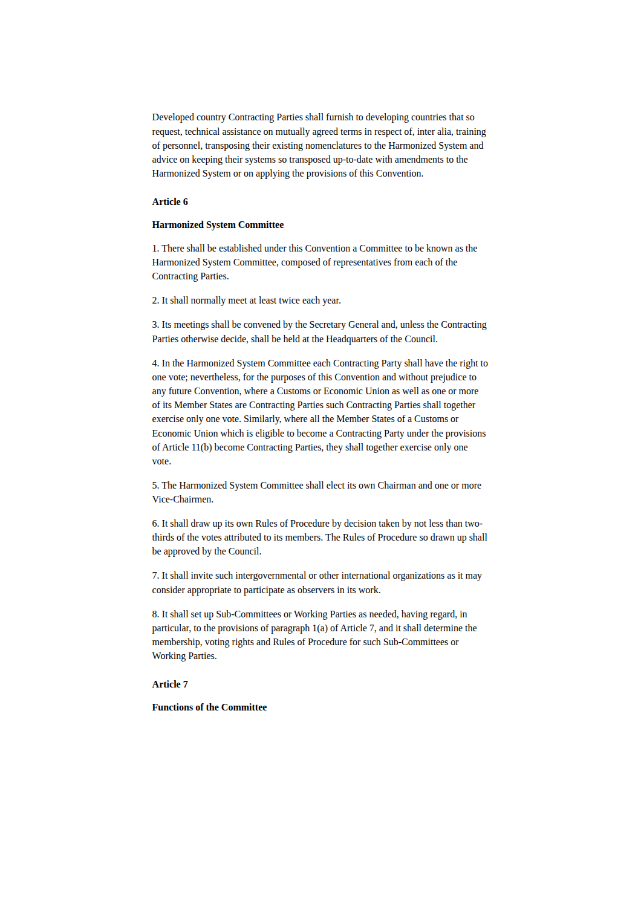Developed country Contracting Parties shall furnish to developing countries that so request, technical assistance on mutually agreed terms in respect of, inter alia, training of personnel, transposing their existing nomenclatures to the Harmonized System and advice on keeping their systems so transposed up-to-date with amendments to the Harmonized System or on applying the provisions of this Convention.
Article 6
Harmonized System Committee
1. There shall be established under this Convention a Committee to be known as the Harmonized System Committee, composed of representatives from each of the Contracting Parties.
2. It shall normally meet at least twice each year.
3. Its meetings shall be convened by the Secretary General and, unless the Contracting Parties otherwise decide, shall be held at the Headquarters of the Council.
4. In the Harmonized System Committee each Contracting Party shall have the right to one vote; nevertheless, for the purposes of this Convention and without prejudice to any future Convention, where a Customs or Economic Union as well as one or more of its Member States are Contracting Parties such Contracting Parties shall together exercise only one vote. Similarly, where all the Member States of a Customs or Economic Union which is eligible to become a Contracting Party under the provisions of Article 11(b) become Contracting Parties, they shall together exercise only one vote.
5. The Harmonized System Committee shall elect its own Chairman and one or more Vice-Chairmen.
6. It shall draw up its own Rules of Procedure by decision taken by not less than two-thirds of the votes attributed to its members. The Rules of Procedure so drawn up shall be approved by the Council.
7. It shall invite such intergovernmental or other international organizations as it may consider appropriate to participate as observers in its work.
8. It shall set up Sub-Committees or Working Parties as needed, having regard, in particular, to the provisions of paragraph 1(a) of Article 7, and it shall determine the membership, voting rights and Rules of Procedure for such Sub-Committees or Working Parties.
Article 7
Functions of the Committee